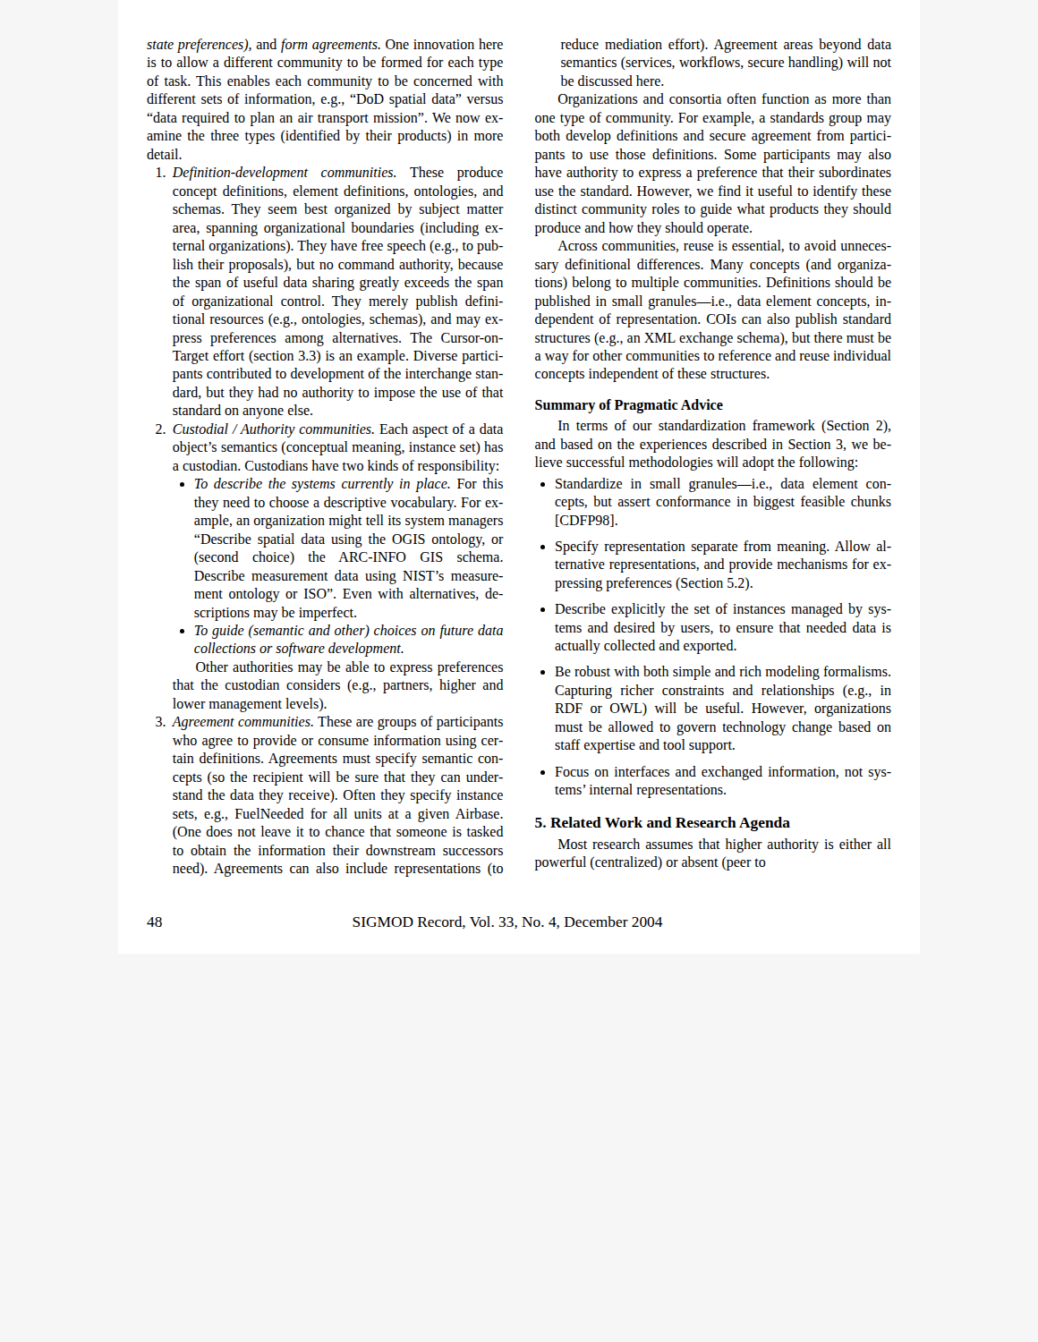state preferences), and form agreements. One innovation here is to allow a different community to be formed for each type of task. This enables each community to be concerned with different sets of information, e.g., “DoD spatial data” versus “data required to plan an air transport mission”. We now examine the three types (identified by their products) in more detail.
Definition-development communities. These produce concept definitions, element definitions, ontologies, and schemas. They seem best organized by subject matter area, spanning organizational boundaries (including external organizations). They have free speech (e.g., to publish their proposals), but no command authority, because the span of useful data sharing greatly exceeds the span of organizational control. They merely publish definitional resources (e.g., ontologies, schemas), and may express preferences among alternatives. The Cursor-on-Target effort (section 3.3) is an example. Diverse participants contributed to development of the interchange standard, but they had no authority to impose the use of that standard on anyone else.
Custodial / Authority communities. Each aspect of a data object’s semantics (conceptual meaning, instance set) has a custodian. Custodians have two kinds of responsibility:
To describe the systems currently in place. For this they need to choose a descriptive vocabulary. For example, an organization might tell its system managers “Describe spatial data using the OGIS ontology, or (second choice) the ARC-INFO GIS schema. Describe measurement data using NIST’s measurement ontology or ISO”. Even with alternatives, descriptions may be imperfect.
To guide (semantic and other) choices on future data collections or software development.
Other authorities may be able to express preferences that the custodian considers (e.g., partners, higher and lower management levels).
Agreement communities. These are groups of participants who agree to provide or consume information using certain definitions. Agreements must specify semantic concepts (so the recipient will be sure that they can understand the data they receive). Often they specify instance sets, e.g., FuelNeeded for all units at a given Airbase. (One does not leave it to chance that someone is tasked to obtain the information their downstream successors need). Agreements can also include representations (to reduce mediation effort). Agreement areas beyond data semantics (services, workflows, secure handling) will not be discussed here.
Organizations and consortia often function as more than one type of community. For example, a standards group may both develop definitions and secure agreement from participants to use those definitions. Some participants may also have authority to express a preference that their subordinates use the standard. However, we find it useful to identify these distinct community roles to guide what products they should produce and how they should operate.
Across communities, reuse is essential, to avoid unnecessary definitional differences. Many concepts (and organizations) belong to multiple communities. Definitions should be published in small granules—i.e., data element concepts, independent of representation. COIs can also publish standard structures (e.g., an XML exchange schema), but there must be a way for other communities to reference and reuse individual concepts independent of these structures.
Summary of Pragmatic Advice
In terms of our standardization framework (Section 2), and based on the experiences described in Section 3, we believe successful methodologies will adopt the following:
Standardize in small granules—i.e., data element concepts, but assert conformance in biggest feasible chunks [CDFP98].
Specify representation separate from meaning. Allow alternative representations, and provide mechanisms for expressing preferences (Section 5.2).
Describe explicitly the set of instances managed by systems and desired by users, to ensure that needed data is actually collected and exported.
Be robust with both simple and rich modeling formalisms. Capturing richer constraints and relationships (e.g., in RDF or OWL) will be useful. However, organizations must be allowed to govern technology change based on staff expertise and tool support.
Focus on interfaces and exchanged information, not systems’ internal representations.
5. Related Work and Research Agenda
Most research assumes that higher authority is either all powerful (centralized) or absent (peer to
48
SIGMOD Record, Vol. 33, No. 4, December 2004